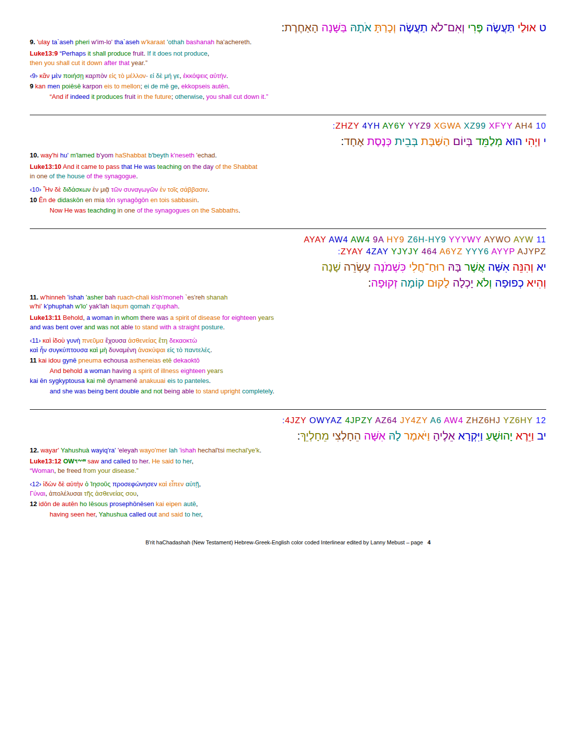ט אוּלַי תַּעֲשֶׂה פֶּרִי וְאִם־לֹא תַעֲשֶׂה וְכָרַתָּ אֹתָהּ בַּשָּׁנָה הָאַחֶרֶת:
9. 'ulay ta`aseh pheri w'im-lo' tha`aseh w'karaat 'othah bashanah ha'achereth.
Luke13:9 “Perhaps it shall produce fruit. If it does not produce,
then you shall cut it down after that year.”
‹9› κἂν μὲν ποιήσῃ καρπὸν εἰς τὸ μέλλον· εἰ δὲ μή γε, ἐκκόψεις αὐτήν.
9 kan men poiēsē karpon eis to mellon; ei de mē ge, ekkopseis autēn.
“And if indeed it produces fruit in the future; otherwise, you shall cut down it.”
10 ZHZY 4YH AY6Y YYZ9 XGWA XZ99 XFYY AH4:
י וַיְהִי הוּא מְלַמֵּד בְּיוֹם הַשַּׁבָּת בְּבֵית כְּנֶסֶת אֶחָד:
10. way'hi hu' m'lamed b'yom haShabbat b'beyth k'neseth 'echad.
Luke13:10 And it came to pass that He was teaching on the day of the Shabbat
in one of the house of the synagogue.
‹10› Ἦν δὲ διδάσκων ἐν μιᾷ τῶν συναγωγῶν ἐν τοῖς σάββασιν.
10 Ēn de didaskōn en mia tōn synagōgōn en tois sabbasin.
Now He was teachding in one of the synagogues on the Sabbaths.
11 AYAY AW4 AW4 9A HY9 Z6H-HY9 YYYWY AYWO AYW
ZYAY 4ZAY YJYJY 464 A6YZ YYY6 AYYP AJYPZ:
יא וְהִנֵּה אִשָּׁה אֲשֶׁר בָּהּ רוּחַ־חֳלִי כִּשְׁמֹנֶה עֶשְׂרֵה שָׁנָה
וְהִיא כְפוּפָה וְלֹא יָכְלָה לָקוּם קוֹמָה זְקוּפָה:
11. w'hinneh 'ishah 'asher bah ruach-chali kish'moneh `es'reh shanah
w'hi' k'phuphah w'lo' yak'lah laqum qomah z'quphah.
Luke13:11 Behold, a woman in whom there was a spirit of disease for eighteen years
and was bent over and was not able to stand with a straight posture.
‹11› καὶ ἰδοὺ γυνὴ πνεῦμα ἔχουσα ἀσθενείας ἔτη δεκαοκτὼ
καὶ ἦν συγκύπτουσα καὶ μὴ δυναμένη ἀνακύψαι εἰς τὸ παντελές.
11 kai idou gynē pneuma echousa astheneias etē dekaoktō
And behold a woman having a spirit of illness eighteen years
kai ēn sygkyptousa kai mē dynamenē anakuuai eis to panteles.
and she was being bent double and not being able to stand upright completely.
12 4JZY OWYAZ 4JPZY AZ64 JY4ZY A6 AW4 ZHZ6HJ YZ6HY:
יב וַיֵּרֶא יָהוּשֻׁעַ וַיִּקְרָא אֵלֶיהָ וַיֹּאמֶר לָהּ אִשָּׁה הֵחָלְצִי מֵחָלְיֵךְ:
12. wayar' Yahushuà wayiq'ra' 'eleyah wayo'mer lah 'ishah hechal'tsi mechal'ye'k.
Luke13:12 OW𐤉𐤆𐤅 saw and called to her. He said to her,
“Woman, be freed from your disease.”
‹12› ἰδὼν δὲ αὐτὴν ὁ Ἰησοῦς προσεφώνησεν καὶ εἶπεν αὐτῇ,
Γύναι, ἀπολέλυσαι τῆς ἀσθενείας σου,
12 idōn de autēn ho Iēsous prosephōnēsen kai eipen autē,
having seen her, Yahushua called out and said to her,
B'rit haChadashah (New Testament) Hebrew-Greek-English color coded Interlinear edited by Lanny Mebust – page 4